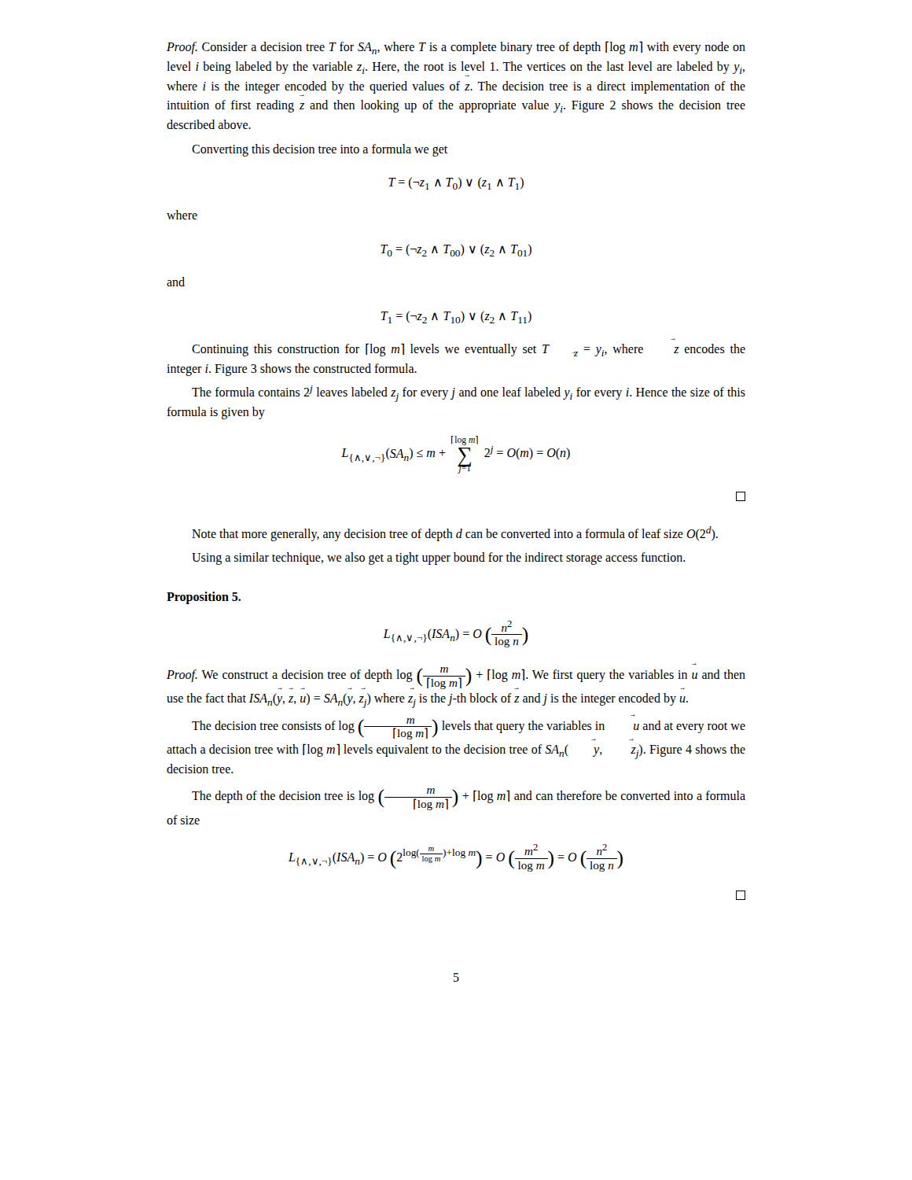Proof. Consider a decision tree T for SAn, where T is a complete binary tree of depth ⌈log m⌉ with every node on level i being labeled by the variable zi. Here, the root is level 1. The vertices on the last level are labeled by yi, where i is the integer encoded by the queried values of z. The decision tree is a direct implementation of the intuition of first reading z and then looking up of the appropriate value yi. Figure 2 shows the decision tree described above.
Converting this decision tree into a formula we get
T = (¬z1 ∧ T0) ∨ (z1 ∧ T1)
where
T0 = (¬z2 ∧ T00) ∨ (z2 ∧ T01)
and
T1 = (¬z2 ∧ T10) ∨ (z2 ∧ T11)
Continuing this construction for ⌈log m⌉ levels we eventually set Tz = yi, where z encodes the integer i. Figure 3 shows the constructed formula.
The formula contains 2j leaves labeled zj for every j and one leaf labeled yi for every i. Hence the size of this formula is given by
L{∧,∨,¬}(SAn) ≤ m + ⌈log m⌉∑j=1 2j = O(m) = O(n)
Note that more generally, any decision tree of depth d can be converted into a formula of leaf size O(2d).
Using a similar technique, we also get a tight upper bound for the indirect storage access function.
Proposition 5.
L{∧,∨,¬}(ISAn) = O (n2 log n)
Proof. We construct a decision tree of depth log (m⌈log m⌉) + ⌈log m⌉. We first query the variables in u and then use the fact that ISAn(y, z, u) = SAn(y, zj) where zj is the j-th block of z and j is the integer encoded by u.
The decision tree consists of log (m⌈log m⌉) levels that query the variables in u and at every root we attach a decision tree with ⌈log m⌉ levels equivalent to the decision tree of SAn(y, zj). Figure 4 shows the decision tree.
The depth of the decision tree is log (m⌈log m⌉) + ⌈log m⌉ and can therefore be converted into a formula of size
L{∧,∨,¬}(ISAn) = O (2log(mlog m)+log m) = O (m2 log m) = O (n2 log n)
5